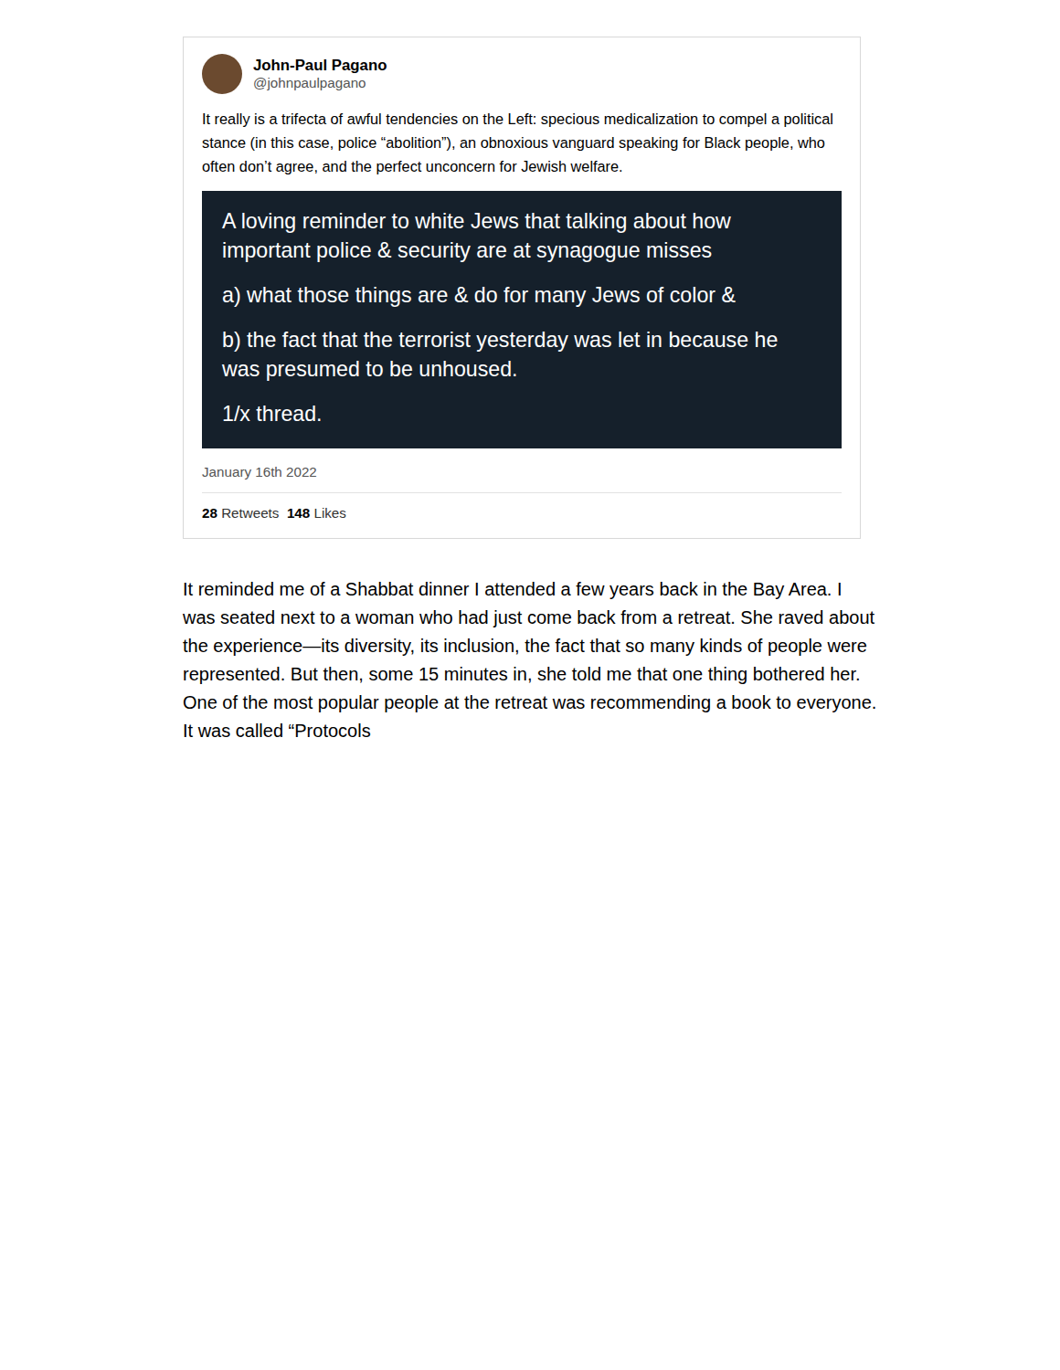John-Paul Pagano
@johnpaulpagano
It really is a trifecta of awful tendencies on the Left: specious medicalization to compel a political stance (in this case, police “abolition”), an obnoxious vanguard speaking for Black people, who often don’t agree, and the perfect unconcern for Jewish welfare.
A loving reminder to white Jews that talking about how important police & security are at synagogue misses
a) what those things are & do for many Jews of color &
b) the fact that the terrorist yesterday was let in because he was presumed to be unhoused.
1/x thread.
January 16th 2022
28 Retweets 148 Likes
It reminded me of a Shabbat dinner I attended a few years back in the Bay Area. I was seated next to a woman who had just come back from a retreat. She raved about the experience—its diversity, its inclusion, the fact that so many kinds of people were represented. But then, some 15 minutes in, she told me that one thing bothered her. One of the most popular people at the retreat was recommending a book to everyone. It was called “Protocols